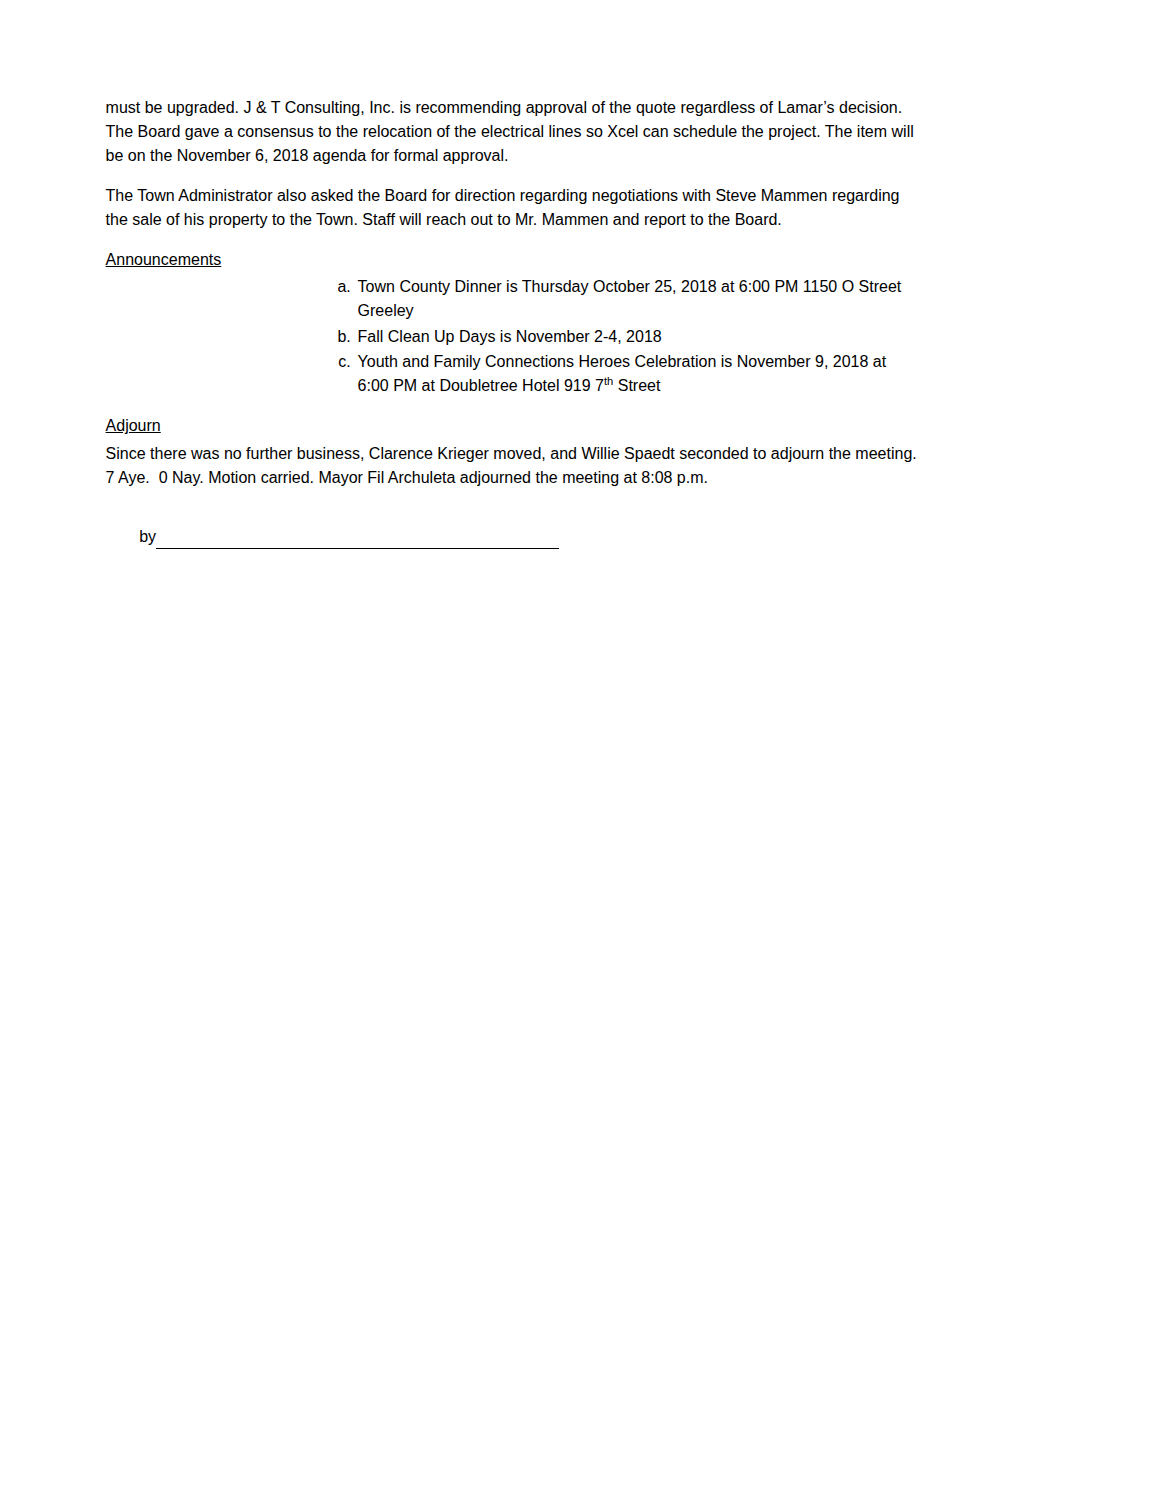must be upgraded. J & T Consulting, Inc. is recommending approval of the quote regardless of Lamar’s decision. The Board gave a consensus to the relocation of the electrical lines so Xcel can schedule the project. The item will be on the November 6, 2018 agenda for formal approval.
The Town Administrator also asked the Board for direction regarding negotiations with Steve Mammen regarding the sale of his property to the Town. Staff will reach out to Mr. Mammen and report to the Board.
Announcements
Town County Dinner is Thursday October 25, 2018 at 6:00 PM 1150 O Street Greeley
Fall Clean Up Days is November 2-4, 2018
Youth and Family Connections Heroes Celebration is November 9, 2018 at 6:00 PM at Doubletree Hotel 919 7th Street
Adjourn
Since there was no further business, Clarence Krieger moved, and Willie Spaedt seconded to adjourn the meeting. 7 Aye. 0 Nay. Motion carried. Mayor Fil Archuleta adjourned the meeting at 8:08 p.m.
by